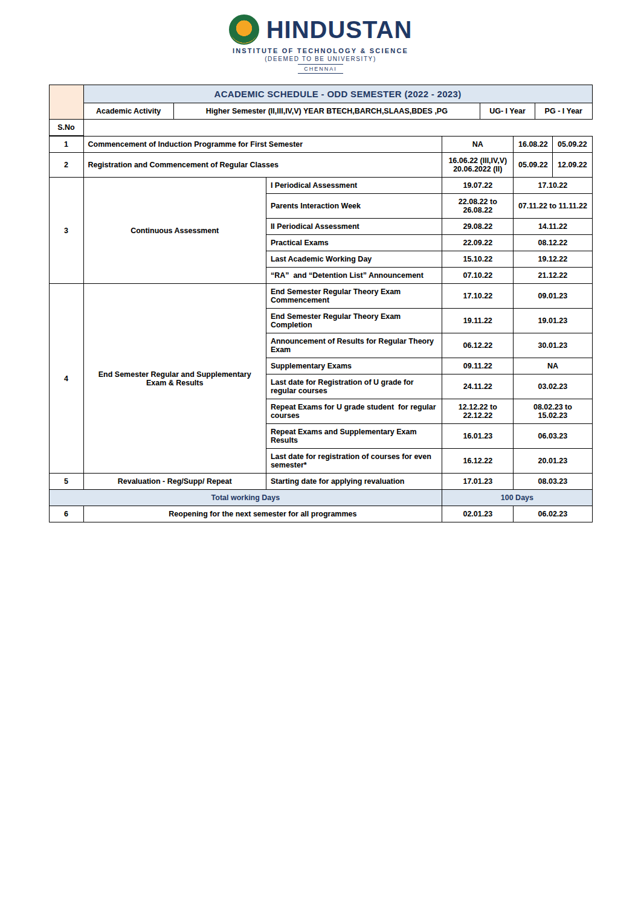HINDUSTAN
INSTITUTE OF TECHNOLOGY & SCIENCE
(DEEMED TO BE UNIVERSITY)
CHENNAI
| | ACADEMIC SCHEDULE - ODD SEMESTER (2022 - 2023) |
| Academic Activity | Higher Semester (II,III,IV,V) YEAR BTECH,BARCH,SLAAS,BDES ,PG | UG- I Year | PG - I Year |
| S.No | | | | |
| 1 | Commencement of Induction Programme for First Semester | NA | 16.08.22 | 05.09.22 |
| 2 | Registration and Commencement of Regular Classes | 16.06.22 (III,IV,V) 20.06.2022 (II) | 05.09.22 | 12.09.22 |
| 3 | Continuous Assessment | I Periodical Assessment | 19.07.22 | 17.10.22 |
| Parents Interaction Week | 22.08.22 to 26.08.22 | 07.11.22 to 11.11.22 |
| II Periodical Assessment | 29.08.22 | 14.11.22 |
| Practical Exams | 22.09.22 | 08.12.22 |
| Last Academic Working Day | 15.10.22 | 19.12.22 |
| “RA” and “Detention List” Announcement | 07.10.22 | 21.12.22 |
| 4 | End Semester Regular and Supplementary Exam & Results | End Semester Regular Theory Exam Commencement | 17.10.22 | 09.01.23 |
| End Semester Regular Theory Exam Completion | 19.11.22 | 19.01.23 |
| Announcement of Results for Regular Theory Exam | 06.12.22 | 30.01.23 |
| Supplementary Exams | 09.11.22 | NA |
| Last date for Registration of U grade for regular courses | 24.11.22 | 03.02.23 |
| Repeat Exams for U grade student for regular courses | 12.12.22 to 22.12.22 | 08.02.23 to 15.02.23 |
| Repeat Exams and Supplementary Exam Results | 16.01.23 | 06.03.23 |
| Last date for registration of courses for even semester* | 16.12.22 | 20.01.23 |
| 5 | Revaluation - Reg/Supp/ Repeat | Starting date for applying revaluation | 17.01.23 | 08.03.23 |
| Total working Days | 100 Days |
| 6 | Reopening for the next semester for all programmes | 02.01.23 | 06.02.23 |